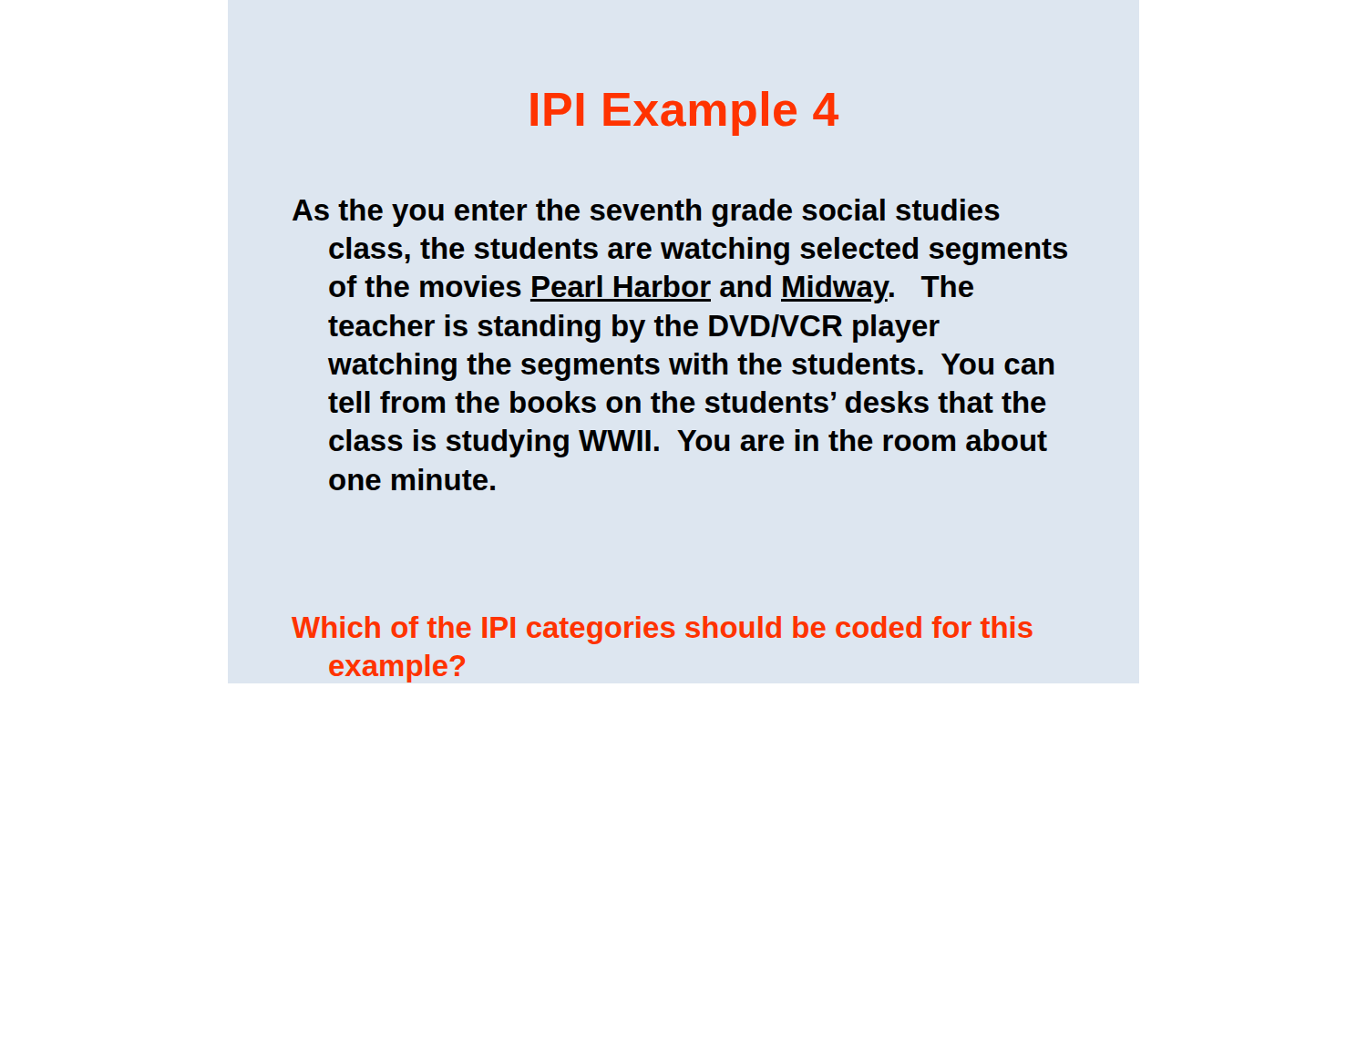IPI Example 4
As the you enter the seventh grade social studies class, the students are watching selected segments of the movies Pearl Harbor and Midway. The teacher is standing by the DVD/VCR player watching the segments with the students. You can tell from the books on the students’ desks that the class is studying WWII. You are in the room about one minute.
Which of the IPI categories should be coded for this example?